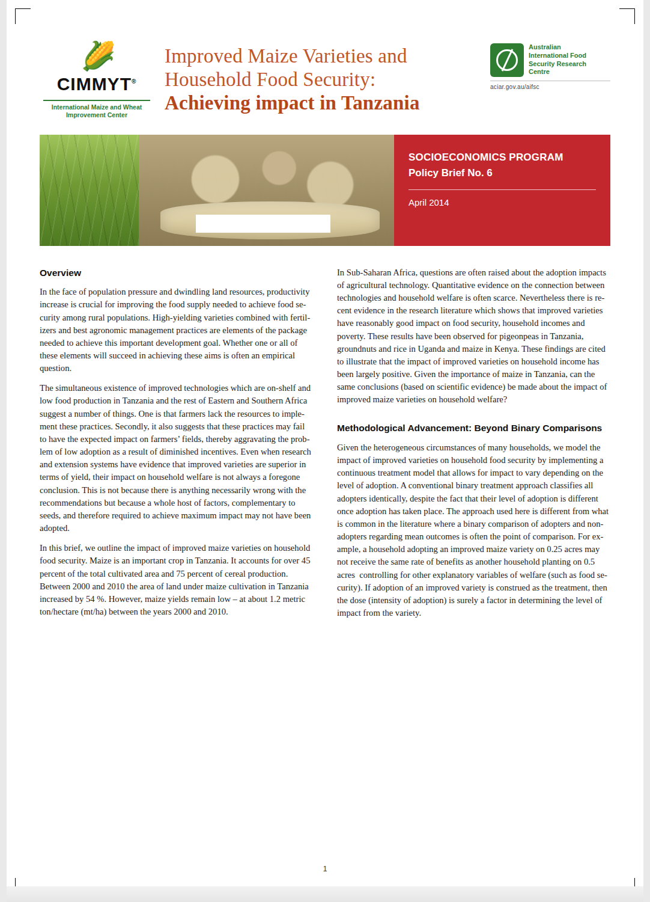🌽
CIMMYT®
International Maize and Wheat
Improvement Center
Improved Maize Varieties and
Household Food Security:
Achieving impact in Tanzania
Australian
International Food
Security Research
Centre
aciar.gov.au/aifsc
SOCIOECONOMICS PROGRAM
Policy Brief No. 6
April 2014
Overview
In the face of population pressure and dwindling land resources, productivity increase is crucial for improving the food supply needed to achieve food security among rural populations. High-yielding varieties combined with fertilizers and best agronomic management practices are elements of the package needed to achieve this important development goal. Whether one or all of these elements will succeed in achieving these aims is often an empirical question.
The simultaneous existence of improved technologies which are on-shelf and low food production in Tanzania and the rest of Eastern and Southern Africa suggest a number of things. One is that farmers lack the resources to implement these practices. Secondly, it also suggests that these practices may fail to have the expected impact on farmers’ fields, thereby aggravating the problem of low adoption as a result of diminished incentives. Even when research and extension systems have evidence that improved varieties are superior in terms of yield, their impact on household welfare is not always a foregone conclusion. This is not because there is anything necessarily wrong with the recommendations but because a whole host of factors, complementary to seeds, and therefore required to achieve maximum impact may not have been adopted.
In this brief, we outline the impact of improved maize varieties on household food security. Maize is an important crop in Tanzania. It accounts for over 45 percent of the total cultivated area and 75 percent of cereal production. Between 2000 and 2010 the area of land under maize cultivation in Tanzania increased by 54 %. However, maize yields remain low – at about 1.2 metric ton/hectare (mt/ha) between the years 2000 and 2010.
In Sub-Saharan Africa, questions are often raised about the adoption impacts of agricultural technology. Quantitative evidence on the connection between technologies and household welfare is often scarce. Nevertheless there is recent evidence in the research literature which shows that improved varieties have reasonably good impact on food security, household incomes and poverty. These results have been observed for pigeonpeas in Tanzania, groundnuts and rice in Uganda and maize in Kenya. These findings are cited to illustrate that the impact of improved varieties on household income has been largely positive. Given the importance of maize in Tanzania, can the same conclusions (based on scientific evidence) be made about the impact of improved maize varieties on household welfare?
Methodological Advancement: Beyond Binary Comparisons
Given the heterogeneous circumstances of many households, we model the impact of improved varieties on household food security by implementing a continuous treatment model that allows for impact to vary depending on the level of adoption. A conventional binary treatment approach classifies all adopters identically, despite the fact that their level of adoption is different once adoption has taken place. The approach used here is different from what is common in the literature where a binary comparison of adopters and non-adopters regarding mean outcomes is often the point of comparison. For example, a household adopting an improved maize variety on 0.25 acres may not receive the same rate of benefits as another household planting on 0.5 acres controlling for other explanatory variables of welfare (such as food security). If adoption of an improved variety is construed as the treatment, then the dose (intensity of adoption) is surely a factor in determining the level of impact from the variety.
1